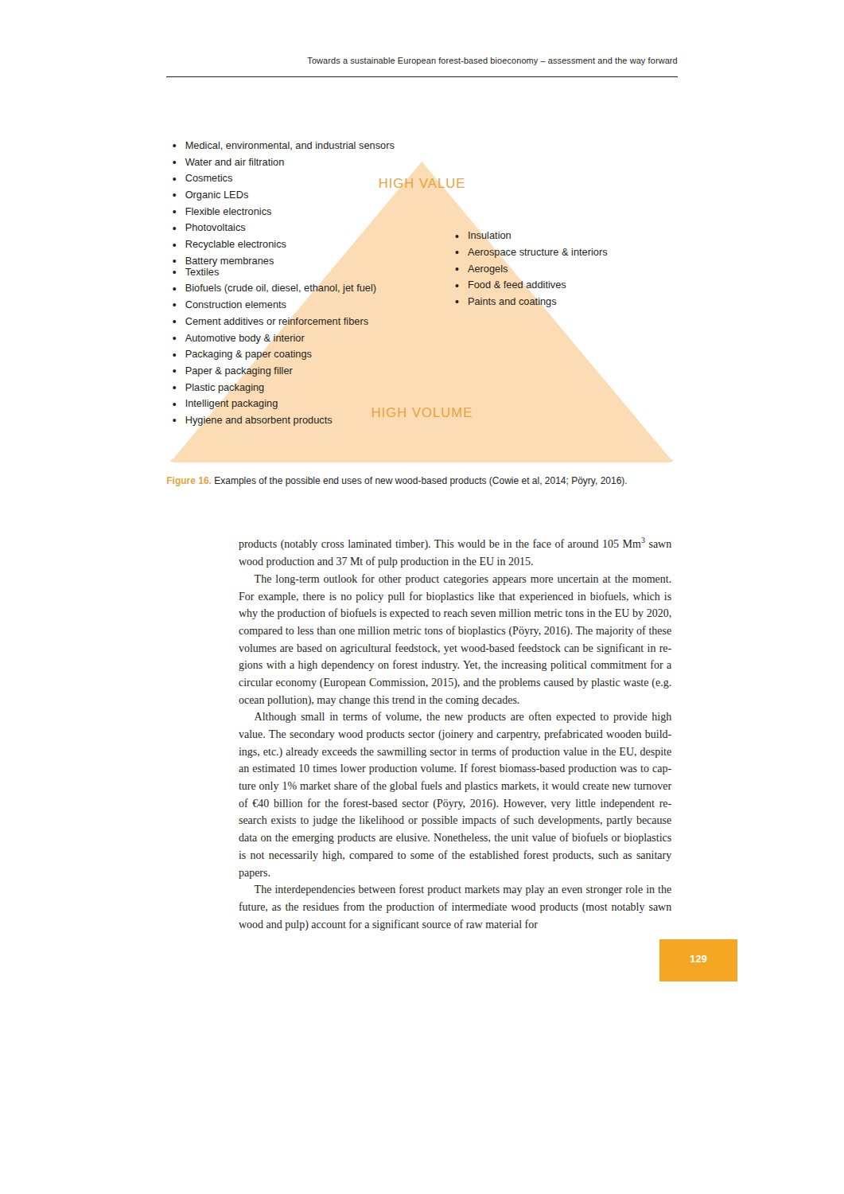Towards a sustainable European forest-based bioeconomy – assessment and the way forward
HIGH VALUE
HIGH VOLUME
Medical, environmental, and industrial sensors
Water and air filtration
Cosmetics
Organic LEDs
Flexible electronics
Photovoltaics
Recyclable electronics
Battery membranes
Insulation
Aerospace structure & interiors
Aerogels
Food & feed additives
Paints and coatings
Textiles
Biofuels (crude oil, diesel, ethanol, jet fuel)
Construction elements
Cement additives or reinforcement fibers
Automotive body & interior
Packaging & paper coatings
Paper & packaging filler
Plastic packaging
Intelligent packaging
Hygiene and absorbent products
Figure 16. Examples of the possible end uses of new wood-based products (Cowie et al, 2014; Pöyry, 2016).
products (notably cross laminated timber). This would be in the face of around 105 Mm3 sawn wood production and 37 Mt of pulp production in the EU in 2015.
The long-term outlook for other product categories appears more uncertain at the moment. For example, there is no policy pull for bioplastics like that experienced in biofuels, which is why the production of biofuels is expected to reach seven million metric tons in the EU by 2020, compared to less than one million metric tons of bioplastics (Pöyry, 2016). The majority of these volumes are based on agricultural feedstock, yet wood-based feedstock can be significant in regions with a high dependency on forest industry. Yet, the increasing political commitment for a circular economy (European Commission, 2015), and the problems caused by plastic waste (e.g. ocean pollution), may change this trend in the coming decades.
Although small in terms of volume, the new products are often expected to provide high value. The secondary wood products sector (joinery and carpentry, prefabricated wooden buildings, etc.) already exceeds the sawmilling sector in terms of production value in the EU, despite an estimated 10 times lower production volume. If forest biomass-based production was to capture only 1% market share of the global fuels and plastics markets, it would create new turnover of €40 billion for the forest-based sector (Pöyry, 2016). However, very little independent research exists to judge the likelihood or possible impacts of such developments, partly because data on the emerging products are elusive. Nonetheless, the unit value of biofuels or bioplastics is not necessarily high, compared to some of the established forest products, such as sanitary papers.
The interdependencies between forest product markets may play an even stronger role in the future, as the residues from the production of intermediate wood products (most notably sawn wood and pulp) account for a significant source of raw material for
129